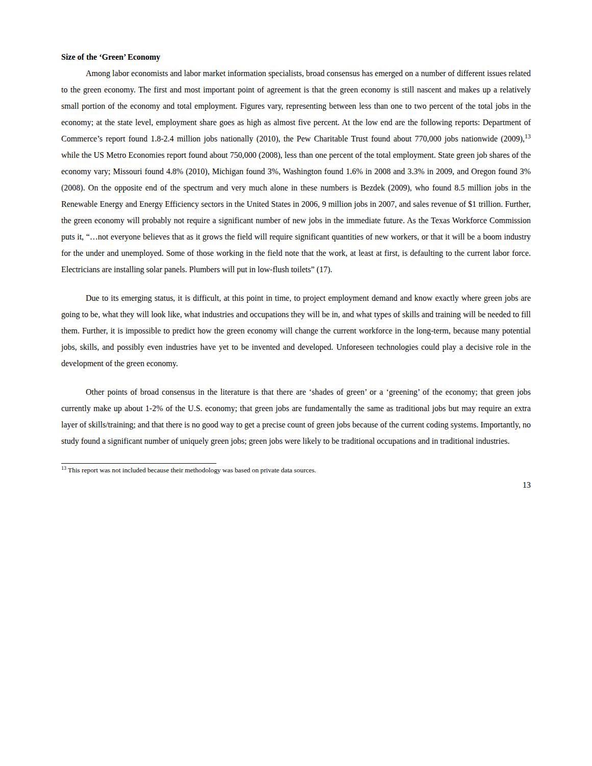Size of the ‘Green’ Economy
Among labor economists and labor market information specialists, broad consensus has emerged on a number of different issues related to the green economy. The first and most important point of agreement is that the green economy is still nascent and makes up a relatively small portion of the economy and total employment. Figures vary, representing between less than one to two percent of the total jobs in the economy; at the state level, employment share goes as high as almost five percent. At the low end are the following reports: Department of Commerce’s report found 1.8-2.4 million jobs nationally (2010), the Pew Charitable Trust found about 770,000 jobs nationwide (2009),13 while the US Metro Economies report found about 750,000 (2008), less than one percent of the total employment. State green job shares of the economy vary; Missouri found 4.8% (2010), Michigan found 3%, Washington found 1.6% in 2008 and 3.3% in 2009, and Oregon found 3% (2008). On the opposite end of the spectrum and very much alone in these numbers is Bezdek (2009), who found 8.5 million jobs in the Renewable Energy and Energy Efficiency sectors in the United States in 2006, 9 million jobs in 2007, and sales revenue of $1 trillion. Further, the green economy will probably not require a significant number of new jobs in the immediate future. As the Texas Workforce Commission puts it, “…not everyone believes that as it grows the field will require significant quantities of new workers, or that it will be a boom industry for the under and unemployed. Some of those working in the field note that the work, at least at first, is defaulting to the current labor force. Electricians are installing solar panels. Plumbers will put in low-flush toilets” (17).
Due to its emerging status, it is difficult, at this point in time, to project employment demand and know exactly where green jobs are going to be, what they will look like, what industries and occupations they will be in, and what types of skills and training will be needed to fill them. Further, it is impossible to predict how the green economy will change the current workforce in the long-term, because many potential jobs, skills, and possibly even industries have yet to be invented and developed. Unforeseen technologies could play a decisive role in the development of the green economy.
Other points of broad consensus in the literature is that there are ‘shades of green’ or a ‘greening’ of the economy; that green jobs currently make up about 1-2% of the U.S. economy; that green jobs are fundamentally the same as traditional jobs but may require an extra layer of skills/training; and that there is no good way to get a precise count of green jobs because of the current coding systems. Importantly, no study found a significant number of uniquely green jobs; green jobs were likely to be traditional occupations and in traditional industries.
13 This report was not included because their methodology was based on private data sources.
13